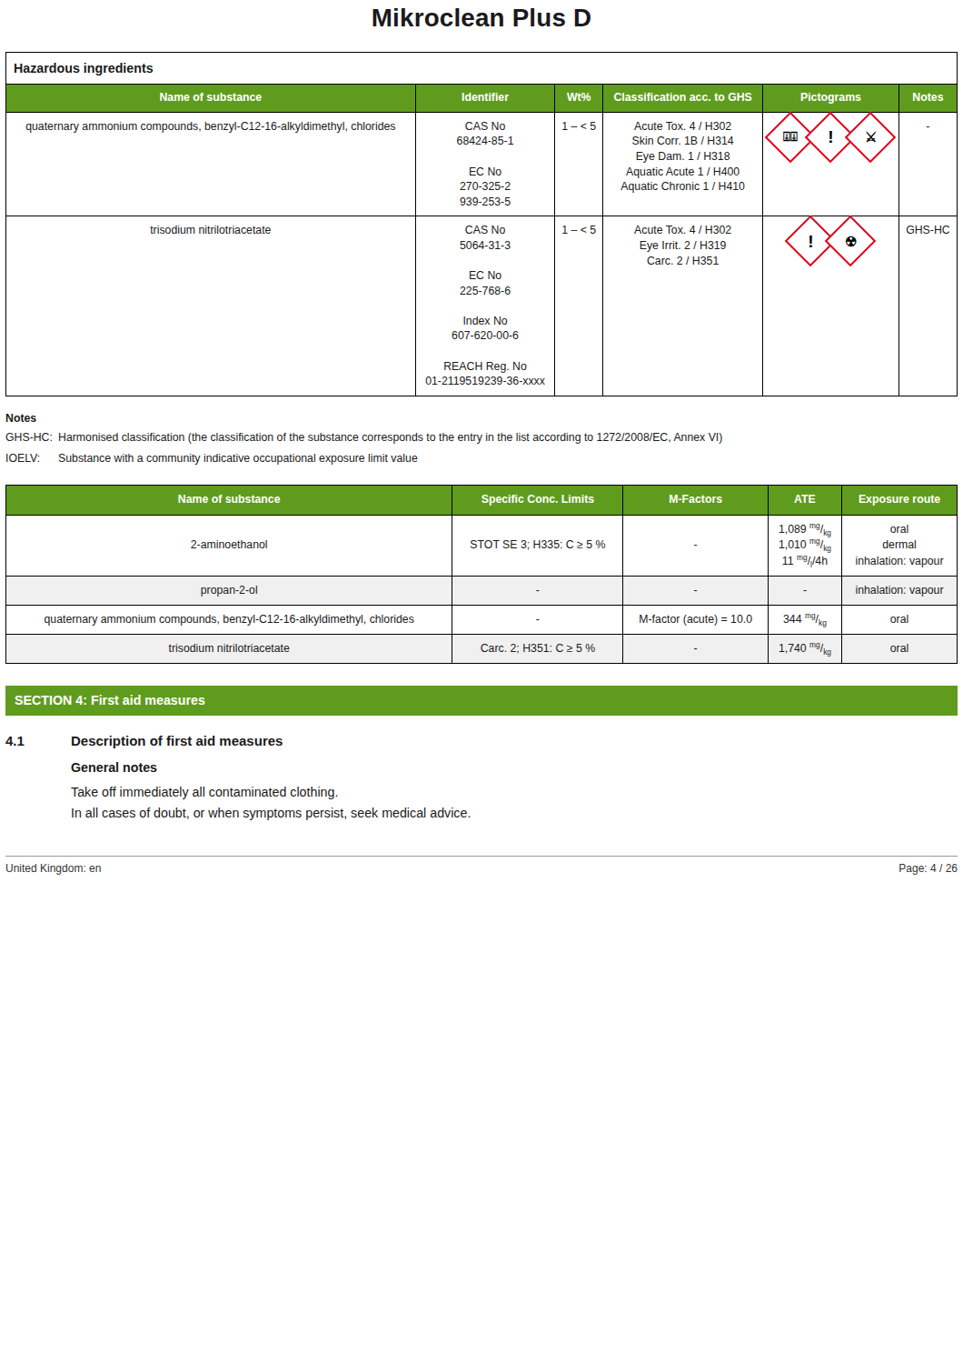Mikroclean Plus D
Hazardous ingredients
| Name of substance | Identifier | Wt% | Classification acc. to GHS | Pictograms | Notes |
| --- | --- | --- | --- | --- | --- |
| quaternary ammonium compounds, benzyl-C12-16-alkyldimethyl, chlorides | CAS No 68424-85-1 EC No 270-325-2 939-253-5 | 1 – < 5 | Acute Tox. 4 / H302 Skin Corr. 1B / H314 Eye Dam. 1 / H318 Aquatic Acute 1 / H400 Aquatic Chronic 1 / H410 | ⍗⍗ ! ⚔ | - |
| trisodium nitrilotriacetate | CAS No 5064-31-3 EC No 225-768-6 Index No 607-620-00-6 REACH Reg. No 01-2119519239-36-xxxx | 1 – < 5 | Acute Tox. 4 / H302 Eye Irrit. 2 / H319 Carc. 2 / H351 | ! ☢ | GHS-HC |
Notes
GHS-HC:
Harmonised classification (the classification of the substance corresponds to the entry in the list according to 1272/2008/EC, Annex VI)
IOELV:
Substance with a community indicative occupational exposure limit value
| Name of substance | Specific Conc. Limits | M-Factors | ATE | Exposure route |
| --- | --- | --- | --- | --- |
| 2-aminoethanol | STOT SE 3; H335: C ≥ 5 % | - | 1,089 mg / kg 1,010 mg / kg 11 mg / l /4h | oral dermal inhalation: vapour |
| propan-2-ol | - | - | - | inhalation: vapour |
| quaternary ammonium compounds, benzyl-C12-16-alkyldimethyl, chlorides | - | M-factor (acute) = 10.0 | 344 mg / kg | oral |
| trisodium nitrilotriacetate | Carc. 2; H351: C ≥ 5 % | - | 1,740 mg / kg | oral |
SECTION 4: First aid measures
4.1
Description of first aid measures
General notes
Take off immediately all contaminated clothing.
In all cases of doubt, or when symptoms persist, seek medical advice.
United Kingdom: en Page: 4 / 26